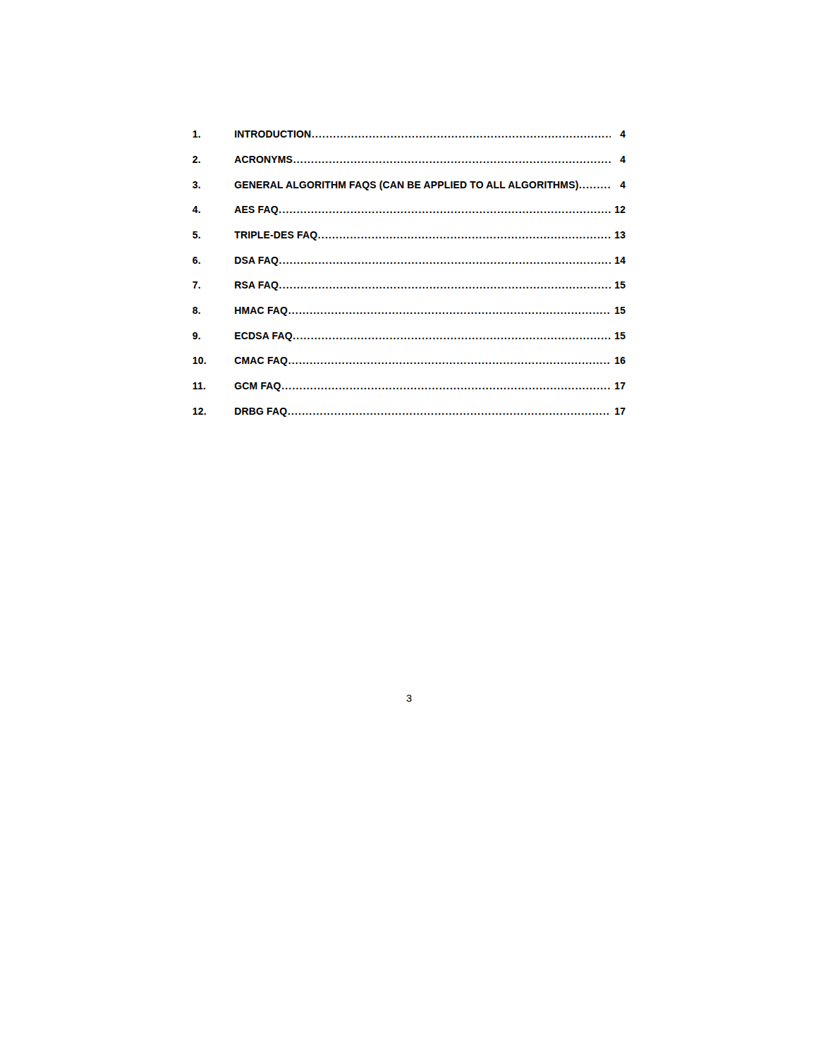1. INTRODUCTION ........................................................................................................................... 4
2. ACRONYMS ............................................................................................................................... 4
3. GENERAL ALGORITHM FAQS (CAN BE APPLIED TO ALL ALGORITHMS) ..................................................... 4
4. AES FAQ ................................................................................................................................. 12
5. TRIPLE-DES FAQ ................................................................................................................. 13
6. DSA FAQ ................................................................................................................................. 14
7. RSA FAQ ................................................................................................................................. 15
8. HMAC FAQ .............................................................................................................................. 15
9. ECDSA FAQ ............................................................................................................................. 15
10. CMAC FAQ .............................................................................................................................. 16
11. GCM FAQ ................................................................................................................................ 17
12. DRBG FAQ ............................................................................................................................... 17
3